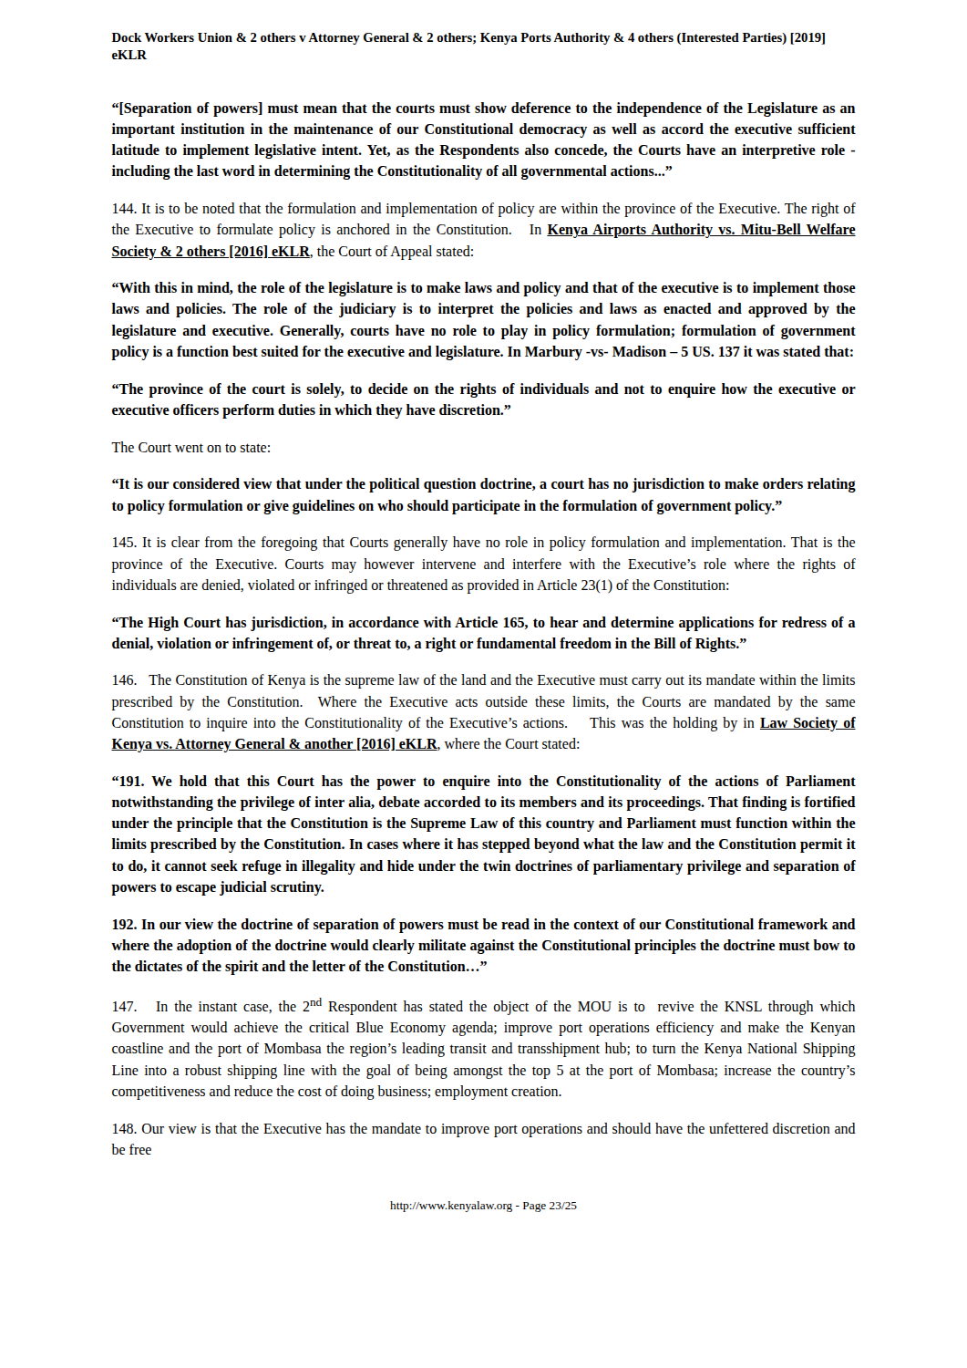Dock Workers Union & 2 others v Attorney General & 2 others; Kenya Ports Authority & 4 others (Interested Parties) [2019] eKLR
“[Separation of powers] must mean that the courts must show deference to the independence of the Legislature as an important institution in the maintenance of our Constitutional democracy as well as accord the executive sufficient latitude to implement legislative intent. Yet, as the Respondents also concede, the Courts have an interpretive role - including the last word in determining the Constitutionality of all governmental actions...”
144. It is to be noted that the formulation and implementation of policy are within the province of the Executive. The right of the Executive to formulate policy is anchored in the Constitution. In Kenya Airports Authority vs. Mitu-Bell Welfare Society & 2 others [2016] eKLR, the Court of Appeal stated:
“With this in mind, the role of the legislature is to make laws and policy and that of the executive is to implement those laws and policies. The role of the judiciary is to interpret the policies and laws as enacted and approved by the legislature and executive. Generally, courts have no role to play in policy formulation; formulation of government policy is a function best suited for the executive and legislature. In Marbury -vs- Madison – 5 US. 137 it was stated that:
“The province of the court is solely, to decide on the rights of individuals and not to enquire how the executive or executive officers perform duties in which they have discretion.”
The Court went on to state:
“It is our considered view that under the political question doctrine, a court has no jurisdiction to make orders relating to policy formulation or give guidelines on who should participate in the formulation of government policy.”
145. It is clear from the foregoing that Courts generally have no role in policy formulation and implementation. That is the province of the Executive. Courts may however intervene and interfere with the Executive’s role where the rights of individuals are denied, violated or infringed or threatened as provided in Article 23(1) of the Constitution:
“The High Court has jurisdiction, in accordance with Article 165, to hear and determine applications for redress of a denial, violation or infringement of, or threat to, a right or fundamental freedom in the Bill of Rights.”
146. The Constitution of Kenya is the supreme law of the land and the Executive must carry out its mandate within the limits prescribed by the Constitution. Where the Executive acts outside these limits, the Courts are mandated by the same Constitution to inquire into the Constitutionality of the Executive’s actions. This was the holding by in Law Society of Kenya vs. Attorney General & another [2016] eKLR, where the Court stated:
“191. We hold that this Court has the power to enquire into the Constitutionality of the actions of Parliament notwithstanding the privilege of inter alia, debate accorded to its members and its proceedings. That finding is fortified under the principle that the Constitution is the Supreme Law of this country and Parliament must function within the limits prescribed by the Constitution. In cases where it has stepped beyond what the law and the Constitution permit it to do, it cannot seek refuge in illegality and hide under the twin doctrines of parliamentary privilege and separation of powers to escape judicial scrutiny.
192. In our view the doctrine of separation of powers must be read in the context of our Constitutional framework and where the adoption of the doctrine would clearly militate against the Constitutional principles the doctrine must bow to the dictates of the spirit and the letter of the Constitution…”
147. In the instant case, the 2nd Respondent has stated the object of the MOU is to revive the KNSL through which Government would achieve the critical Blue Economy agenda; improve port operations efficiency and make the Kenyan coastline and the port of Mombasa the region’s leading transit and transshipment hub; to turn the Kenya National Shipping Line into a robust shipping line with the goal of being amongst the top 5 at the port of Mombasa; increase the country’s competitiveness and reduce the cost of doing business; employment creation.
148. Our view is that the Executive has the mandate to improve port operations and should have the unfettered discretion and be free
http://www.kenyalaw.org - Page 23/25